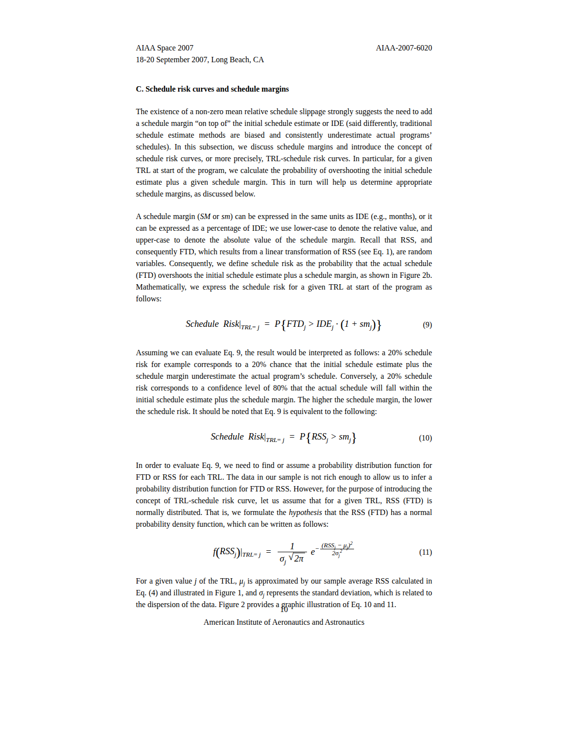AIAA Space 2007
AIAA-2007-6020
18-20 September 2007, Long Beach, CA
C. Schedule risk curves and schedule margins
The existence of a non-zero mean relative schedule slippage strongly suggests the need to add a schedule margin “on top of” the initial schedule estimate or IDE (said differently, traditional schedule estimate methods are biased and consistently underestimate actual programs’ schedules). In this subsection, we discuss schedule margins and introduce the concept of schedule risk curves, or more precisely, TRL-schedule risk curves. In particular, for a given TRL at start of the program, we calculate the probability of overshooting the initial schedule estimate plus a given schedule margin. This in turn will help us determine appropriate schedule margins, as discussed below.
A schedule margin (SM or sm) can be expressed in the same units as IDE (e.g., months), or it can be expressed as a percentage of IDE; we use lower-case to denote the relative value, and upper-case to denote the absolute value of the schedule margin. Recall that RSS, and consequently FTD, which results from a linear transformation of RSS (see Eq. 1), are random variables. Consequently, we define schedule risk as the probability that the actual schedule (FTD) overshoots the initial schedule estimate plus a schedule margin, as shown in Figure 2b. Mathematically, we express the schedule risk for a given TRL at start of the program as follows:
Schedule Risk|TRL= j = P{FTDj > IDEj · (1 + smj)}
(9)
Assuming we can evaluate Eq. 9, the result would be interpreted as follows: a 20% schedule risk for example corresponds to a 20% chance that the initial schedule estimate plus the schedule margin underestimate the actual program’s schedule. Conversely, a 20% schedule risk corresponds to a confidence level of 80% that the actual schedule will fall within the initial schedule estimate plus the schedule margin. The higher the schedule margin, the lower the schedule risk. It should be noted that Eq. 9 is equivalent to the following:
Schedule Risk|TRL= j = P{RSSj > smj}
(10)
In order to evaluate Eq. 9, we need to find or assume a probability distribution function for FTD or RSS for each TRL. The data in our sample is not rich enough to allow us to infer a probability distribution function for FTD or RSS. However, for the purpose of introducing the concept of TRL-schedule risk curve, let us assume that for a given TRL, RSS (FTD) is normally distributed. That is, we formulate the hypothesis that the RSS (FTD) has a normal probability density function, which can be written as follows:
f(RSSj)|TRL= j = 1 σj 2π e−(RSSj − μj)22σj2
(11)
For a given value j of the TRL, μj is approximated by our sample average RSS calculated in Eq. (4) and illustrated in Figure 1, and σj represents the standard deviation, which is related to the dispersion of the data. Figure 2 provides a graphic illustration of Eq. 10 and 11.
10
American Institute of Aeronautics and Astronautics